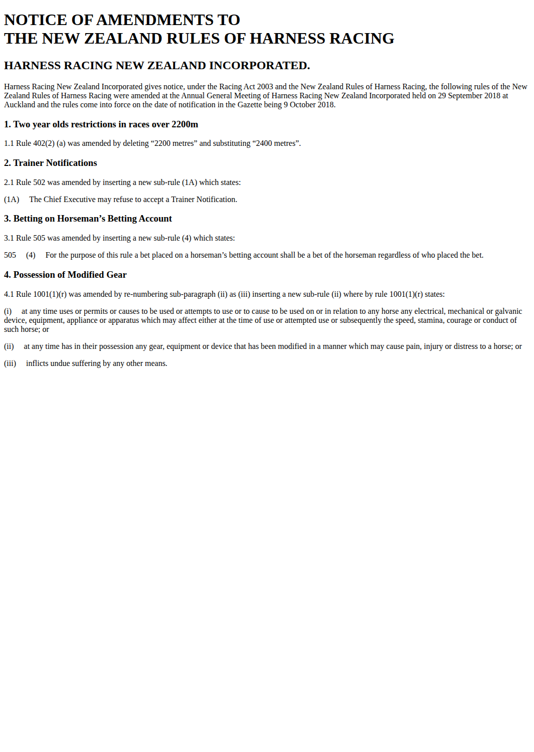NOTICE OF AMENDMENTS TO
THE NEW ZEALAND RULES OF HARNESS RACING
HARNESS RACING NEW ZEALAND INCORPORATED.
Harness Racing New Zealand Incorporated gives notice, under the Racing Act 2003 and the New Zealand Rules of Harness Racing, the following rules of the New Zealand Rules of Harness Racing were amended at the Annual General Meeting of Harness Racing New Zealand Incorporated held on 29 September 2018 at Auckland and the rules come into force on the date of notification in the Gazette being 9 October 2018.
1. Two year olds restrictions in races over 2200m
1.1 Rule 402(2) (a) was amended by deleting “2200 metres” and substituting “2400 metres”.
2. Trainer Notifications
2.1 Rule 502 was amended by inserting a new sub-rule (1A) which states:
(1A) The Chief Executive may refuse to accept a Trainer Notification.
3. Betting on Horseman’s Betting Account
3.1 Rule 505 was amended by inserting a new sub-rule (4) which states:
505 (4) For the purpose of this rule a bet placed on a horseman’s betting account shall be a bet of the horseman regardless of who placed the bet.
4. Possession of Modified Gear
4.1 Rule 1001(1)(r) was amended by re-numbering sub-paragraph (ii) as (iii) inserting a new sub-rule (ii) where by rule 1001(1)(r) states:
(i) at any time uses or permits or causes to be used or attempts to use or to cause to be used on or in relation to any horse any electrical, mechanical or galvanic device, equipment, appliance or apparatus which may affect either at the time of use or attempted use or subsequently the speed, stamina, courage or conduct of such horse; or
(ii) at any time has in their possession any gear, equipment or device that has been modified in a manner which may cause pain, injury or distress to a horse; or
(iii) inflicts undue suffering by any other means.